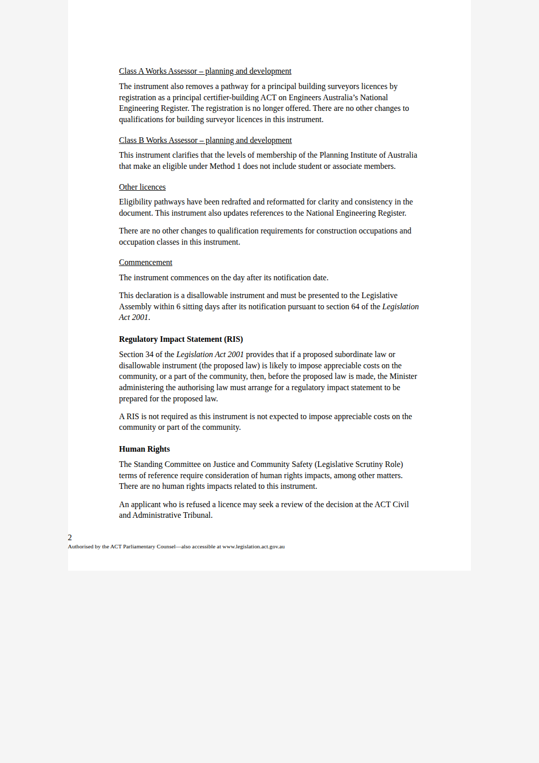Class A Works Assessor – planning and development
The instrument also removes a pathway for a principal building surveyors licences by registration as a principal certifier-building ACT on Engineers Australia’s National Engineering Register. The registration is no longer offered. There are no other changes to qualifications for building surveyor licences in this instrument.
Class B Works Assessor – planning and development
This instrument clarifies that the levels of membership of the Planning Institute of Australia that make an eligible under Method 1 does not include student or associate members.
Other licences
Eligibility pathways have been redrafted and reformatted for clarity and consistency in the document. This instrument also updates references to the National Engineering Register.
There are no other changes to qualification requirements for construction occupations and occupation classes in this instrument.
Commencement
The instrument commences on the day after its notification date.
This declaration is a disallowable instrument and must be presented to the Legislative Assembly within 6 sitting days after its notification pursuant to section 64 of the Legislation Act 2001.
Regulatory Impact Statement (RIS)
Section 34 of the Legislation Act 2001 provides that if a proposed subordinate law or disallowable instrument (the proposed law) is likely to impose appreciable costs on the community, or a part of the community, then, before the proposed law is made, the Minister administering the authorising law must arrange for a regulatory impact statement to be prepared for the proposed law.
A RIS is not required as this instrument is not expected to impose appreciable costs on the community or part of the community.
Human Rights
The Standing Committee on Justice and Community Safety (Legislative Scrutiny Role) terms of reference require consideration of human rights impacts, among other matters. There are no human rights impacts related to this instrument.
An applicant who is refused a licence may seek a review of the decision at the ACT Civil and Administrative Tribunal.
2
Authorised by the ACT Parliamentary Counsel—also accessible at www.legislation.act.gov.au